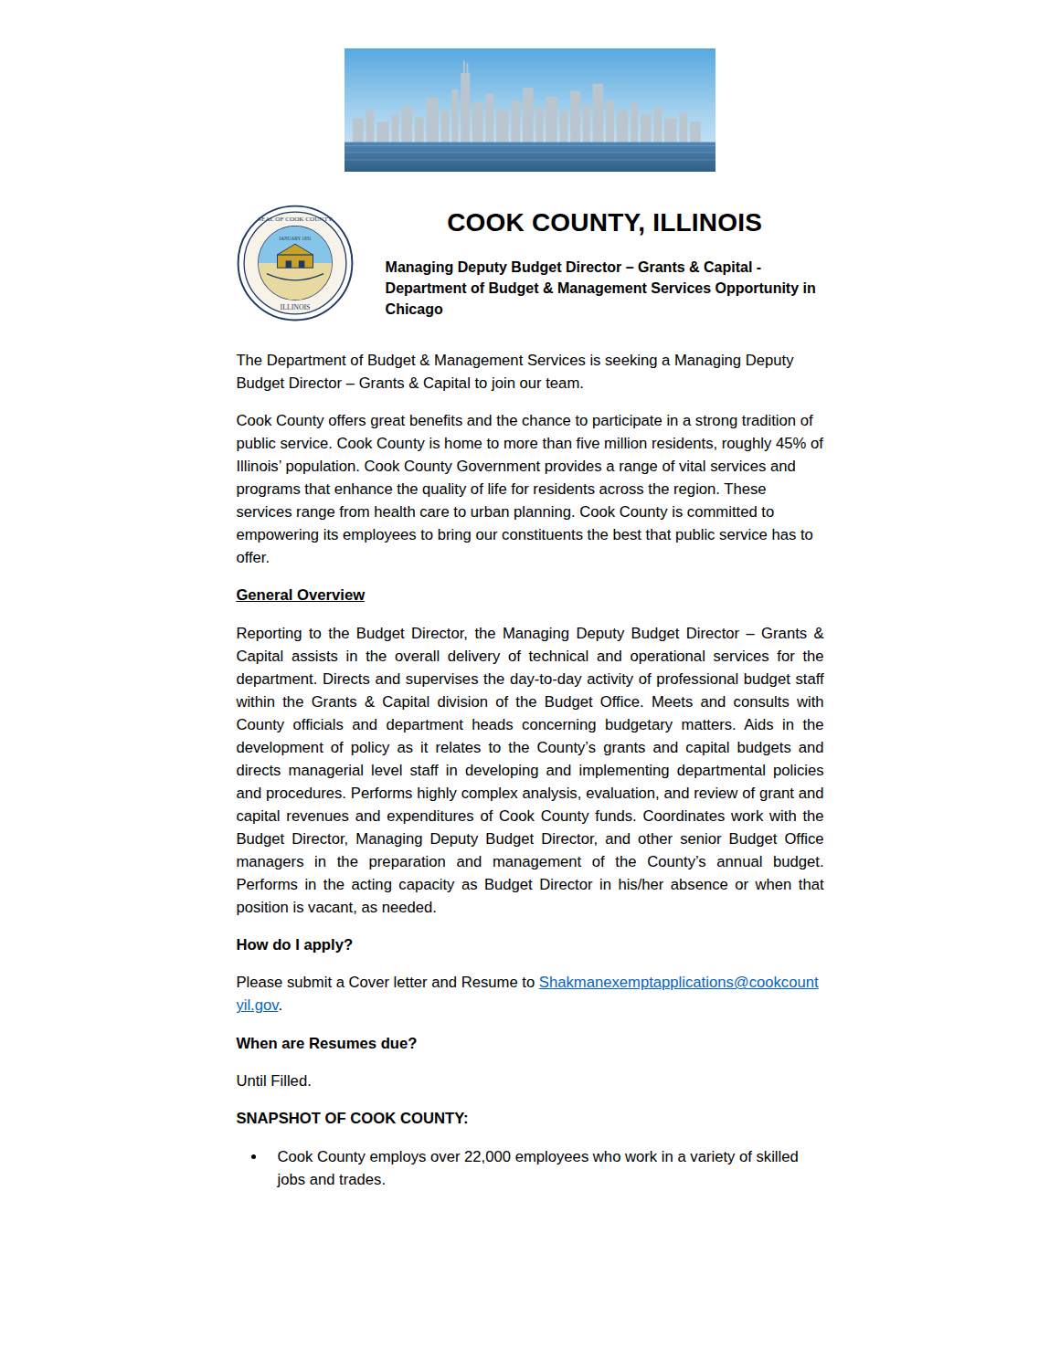COOK COUNTY, ILLINOIS
Managing Deputy Budget Director – Grants & Capital - Department of Budget & Management Services Opportunity in Chicago
The Department of Budget & Management Services is seeking a Managing Deputy Budget Director – Grants & Capital to join our team.
Cook County offers great benefits and the chance to participate in a strong tradition of public service. Cook County is home to more than five million residents, roughly 45% of Illinois’ population. Cook County Government provides a range of vital services and programs that enhance the quality of life for residents across the region. These services range from health care to urban planning. Cook County is committed to empowering its employees to bring our constituents the best that public service has to offer.
General Overview
Reporting to the Budget Director, the Managing Deputy Budget Director – Grants & Capital assists in the overall delivery of technical and operational services for the department. Directs and supervises the day-to-day activity of professional budget staff within the Grants & Capital division of the Budget Office. Meets and consults with County officials and department heads concerning budgetary matters. Aids in the development of policy as it relates to the County’s grants and capital budgets and directs managerial level staff in developing and implementing departmental policies and procedures. Performs highly complex analysis, evaluation, and review of grant and capital revenues and expenditures of Cook County funds. Coordinates work with the Budget Director, Managing Deputy Budget Director, and other senior Budget Office managers in the preparation and management of the County’s annual budget. Performs in the acting capacity as Budget Director in his/her absence or when that position is vacant, as needed.
How do I apply?
Please submit a Cover letter and Resume to Shakmanexemptapplications@cookcountyil.gov.
When are Resumes due?
Until Filled.
SNAPSHOT OF COOK COUNTY:
Cook County employs over 22,000 employees who work in a variety of skilled jobs and trades.